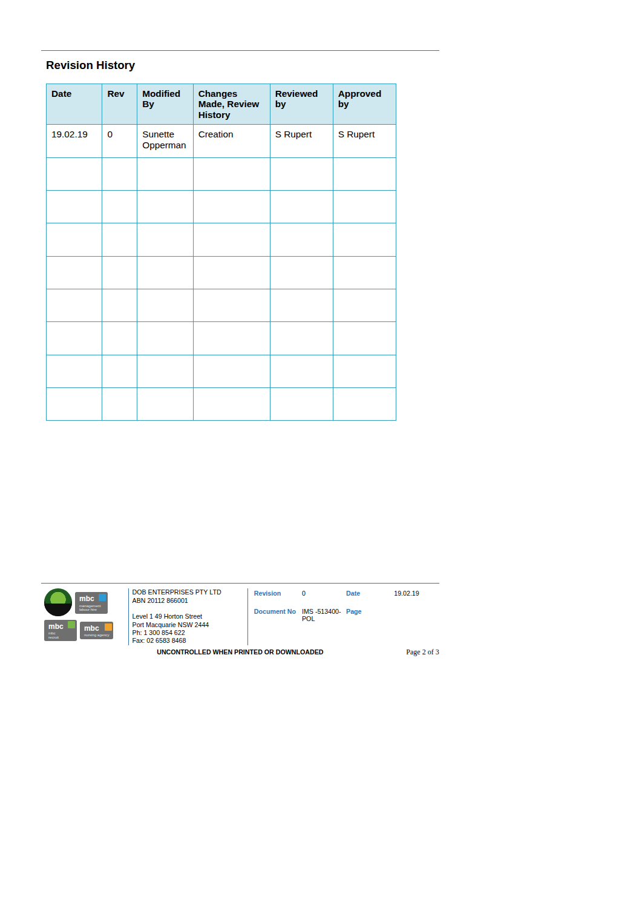Revision History
| Date | Rev | Modified By | Changes Made, Review History | Reviewed by | Approved by |
| --- | --- | --- | --- | --- | --- |
| 19.02.19 | 0 | Sunette Opperman | Creation | S Rupert | S Rupert |
| mbc management labour hire mbc mbc recruit mbc nursing agency | DOB ENTERPRISES PTY LTD ABN 20112 866001 Level 1 49 Horton Street Port Macquarie NSW 2444 Ph: 1 300 854 622 Fax: 02 6583 8468 | / Revision / 0 / Date / 19.02.19 / / Document No / IMS -513400-POL / Page / / |
UNCONTROLLED WHEN PRINTED OR DOWNLOADED
Page 2 of 3